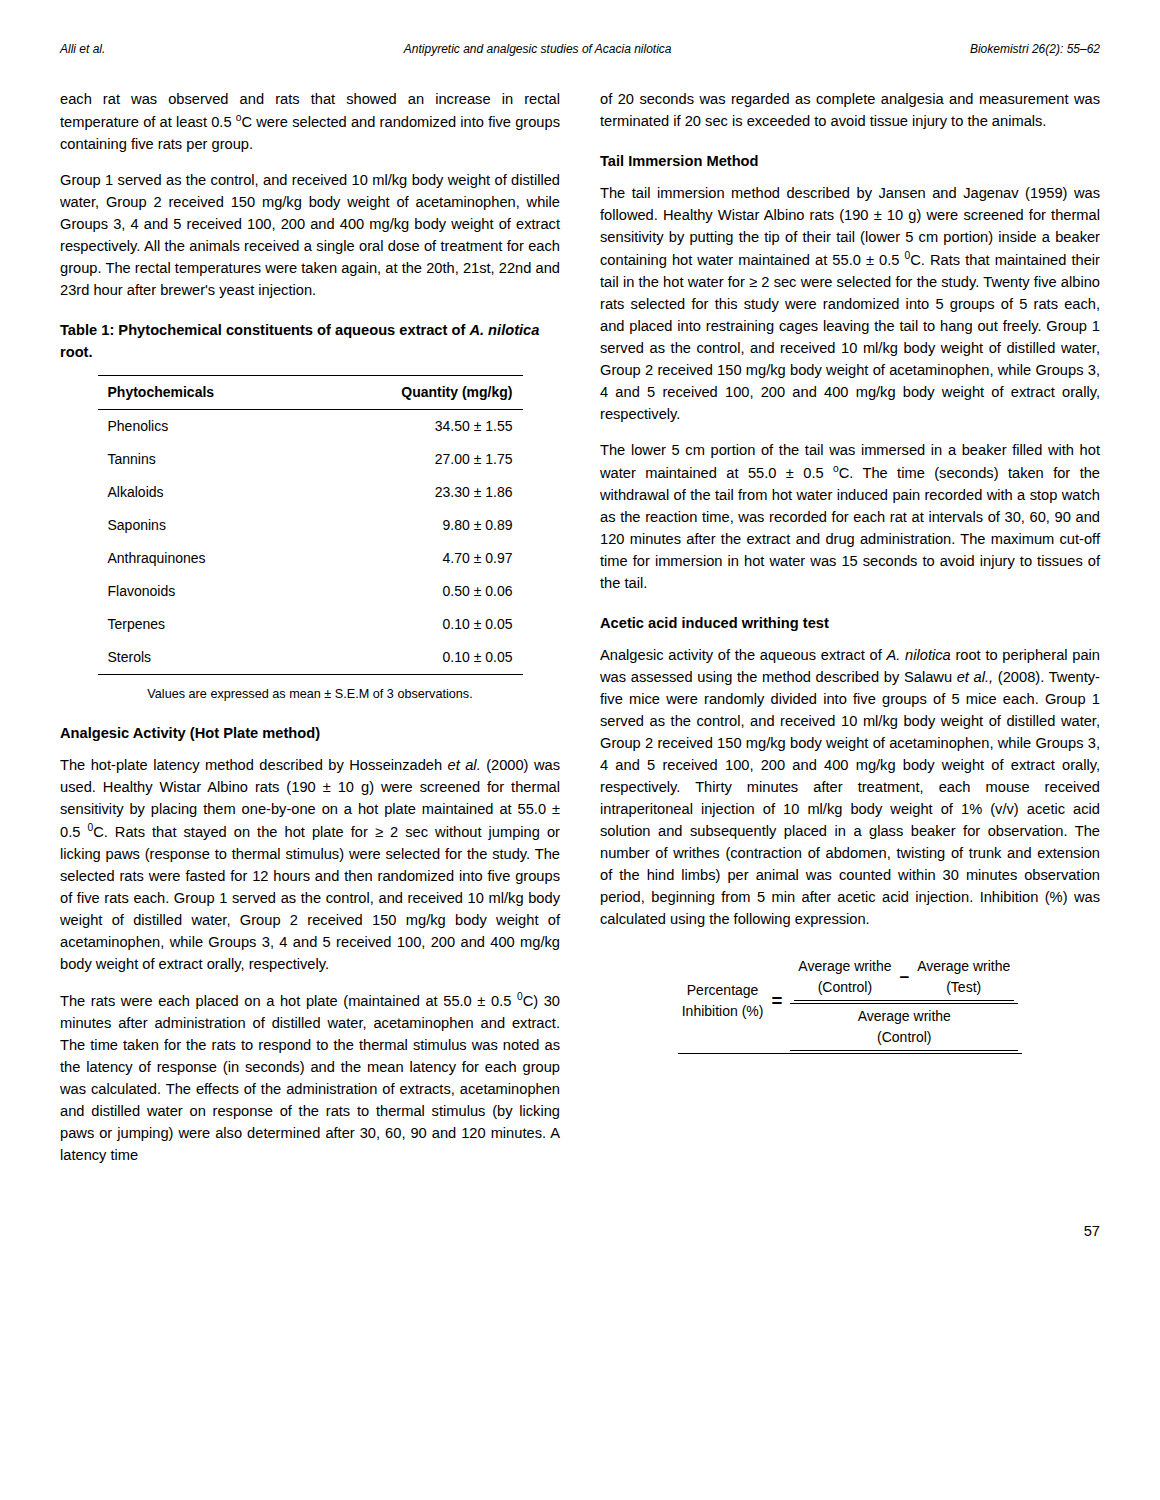Alli et al.
Antipyretic and analgesic studies of Acacia nilotica
Biokemistri 26(2): 55–62
each rat was observed and rats that showed an increase in rectal temperature of at least 0.5 oC were selected and randomized into five groups containing five rats per group.
Group 1 served as the control, and received 10 ml/kg body weight of distilled water, Group 2 received 150 mg/kg body weight of acetaminophen, while Groups 3, 4 and 5 received 100, 200 and 400 mg/kg body weight of extract respectively. All the animals received a single oral dose of treatment for each group. The rectal temperatures were taken again, at the 20th, 21st, 22nd and 23rd hour after brewer's yeast injection.
Table 1: Phytochemical constituents of aqueous extract of A. nilotica root.
| Phytochemicals | Quantity (mg/kg) |
| --- | --- |
| Phenolics | 34.50 ± 1.55 |
| Tannins | 27.00 ± 1.75 |
| Alkaloids | 23.30 ± 1.86 |
| Saponins | 9.80 ± 0.89 |
| Anthraquinones | 4.70 ± 0.97 |
| Flavonoids | 0.50 ± 0.06 |
| Terpenes | 0.10 ± 0.05 |
| Sterols | 0.10 ± 0.05 |
Values are expressed as mean ± S.E.M of 3 observations.
Analgesic Activity (Hot Plate method)
The hot-plate latency method described by Hosseinzadeh et al. (2000) was used. Healthy Wistar Albino rats (190 ± 10 g) were screened for thermal sensitivity by placing them one-by-one on a hot plate maintained at 55.0 ± 0.5 0C. Rats that stayed on the hot plate for ≥ 2 sec without jumping or licking paws (response to thermal stimulus) were selected for the study. The selected rats were fasted for 12 hours and then randomized into five groups of five rats each. Group 1 served as the control, and received 10 ml/kg body weight of distilled water, Group 2 received 150 mg/kg body weight of acetaminophen, while Groups 3, 4 and 5 received 100, 200 and 400 mg/kg body weight of extract orally, respectively.
The rats were each placed on a hot plate (maintained at 55.0 ± 0.5 0C) 30 minutes after administration of distilled water, acetaminophen and extract. The time taken for the rats to respond to the thermal stimulus was noted as the latency of response (in seconds) and the mean latency for each group was calculated. The effects of the administration of extracts, acetaminophen and distilled water on response of the rats to thermal stimulus (by licking paws or jumping) were also determined after 30, 60, 90 and 120 minutes. A latency time
of 20 seconds was regarded as complete analgesia and measurement was terminated if 20 sec is exceeded to avoid tissue injury to the animals.
Tail Immersion Method
The tail immersion method described by Jansen and Jagenav (1959) was followed. Healthy Wistar Albino rats (190 ± 10 g) were screened for thermal sensitivity by putting the tip of their tail (lower 5 cm portion) inside a beaker containing hot water maintained at 55.0 ± 0.5 0C. Rats that maintained their tail in the hot water for ≥ 2 sec were selected for the study. Twenty five albino rats selected for this study were randomized into 5 groups of 5 rats each, and placed into restraining cages leaving the tail to hang out freely. Group 1 served as the control, and received 10 ml/kg body weight of distilled water, Group 2 received 150 mg/kg body weight of acetaminophen, while Groups 3, 4 and 5 received 100, 200 and 400 mg/kg body weight of extract orally, respectively.
The lower 5 cm portion of the tail was immersed in a beaker filled with hot water maintained at 55.0 ± 0.5 oC. The time (seconds) taken for the withdrawal of the tail from hot water induced pain recorded with a stop watch as the reaction time, was recorded for each rat at intervals of 30, 60, 90 and 120 minutes after the extract and drug administration. The maximum cut-off time for immersion in hot water was 15 seconds to avoid injury to tissues of the tail.
Acetic acid induced writhing test
Analgesic activity of the aqueous extract of A. nilotica root to peripheral pain was assessed using the method described by Salawu et al., (2008). Twenty-five mice were randomly divided into five groups of 5 mice each. Group 1 served as the control, and received 10 ml/kg body weight of distilled water, Group 2 received 150 mg/kg body weight of acetaminophen, while Groups 3, 4 and 5 received 100, 200 and 400 mg/kg body weight of extract orally, respectively. Thirty minutes after treatment, each mouse received intraperitoneal injection of 10 ml/kg body weight of 1% (v/v) acetic acid solution and subsequently placed in a glass beaker for observation. The number of writhes (contraction of abdomen, twisting of trunk and extension of the hind limbs) per animal was counted within 30 minutes observation period, beginning from 5 min after acetic acid injection. Inhibition (%) was calculated using the following expression.
| Percentage Inhibition (%) | = | / / Average writhe (Control) / – / Average writhe (Test) / / / Average writhe (Control) / |
57